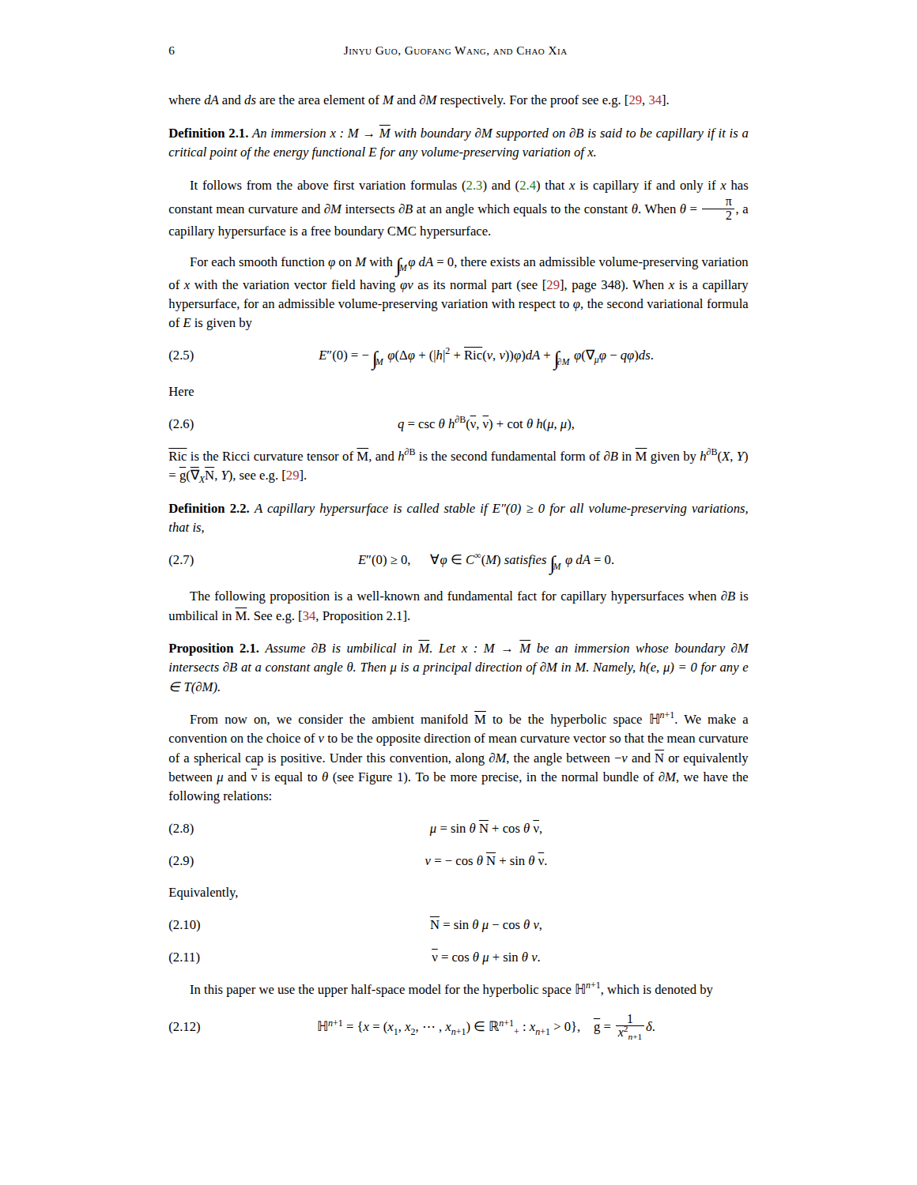6 Jinyu Guo, Guofang Wang, and Chao Xia
where dA and ds are the area element of M and ∂M respectively. For the proof see e.g. [29, 34].
Definition 2.1. An immersion x : M → M with boundary ∂M supported on ∂B is said to be capillary if it is a critical point of the energy functional E for any volume-preserving variation of x.
It follows from the above first variation formulas (2.3) and (2.4) that x is capillary if and only if x has constant mean curvature and ∂M intersects ∂B at an angle which equals to the constant θ. When θ = π 2, a capillary hypersurface is a free boundary CMC hypersurface.
For each smooth function φ on M with ∫Mφ dA = 0, there exists an admissible volume-preserving variation of x with the variation vector field having φν as its normal part (see [29], page 348). When x is a capillary hypersurface, for an admissible volume-preserving variation with respect to φ, the second variational formula of E is given by
(2.5)
E″(0) = − ∫M φ(Δφ + (|h|2 + Ric(ν, ν))φ)dA + ∫∂M φ(∇μφ − qφ)ds.
Here
(2.6)
q = csc θ h∂B(ν, ν) + cot θ h(μ, μ),
Ric is the Ricci curvature tensor of M, and h∂B is the second fundamental form of ∂B in M given by h∂B(X, Y) = g(∇XN, Y), see e.g. [29].
Definition 2.2. A capillary hypersurface is called stable if E″(0) ≥ 0 for all volume-preserving variations, that is,
(2.7)
E″(0) ≥ 0, ∀φ ∈ C∞(M) satisfies ∫M φ dA = 0.
The following proposition is a well-known and fundamental fact for capillary hypersurfaces when ∂B is umbilical in M. See e.g. [34, Proposition 2.1].
Proposition 2.1. Assume ∂B is umbilical in M. Let x : M → M be an immersion whose boundary ∂M intersects ∂B at a constant angle θ. Then μ is a principal direction of ∂M in M. Namely, h(e, μ) = 0 for any e ∈ T(∂M).
From now on, we consider the ambient manifold M to be the hyperbolic space ℍn+1. We make a convention on the choice of ν to be the opposite direction of mean curvature vector so that the mean curvature of a spherical cap is positive. Under this convention, along ∂M, the angle between −ν and N or equivalently between μ and ν is equal to θ (see Figure 1). To be more precise, in the normal bundle of ∂M, we have the following relations:
(2.8)
μ = sin θ N + cos θ ν,
(2.9)
ν = − cos θ N + sin θ ν.
Equivalently,
(2.10)
N = sin θ μ − cos θ ν,
(2.11)
ν = cos θ μ + sin θ ν.
In this paper we use the upper half-space model for the hyperbolic space ℍn+1, which is denoted by
(2.12)
ℍn+1 = {x = (x1, x2, ⋯ , xn+1) ∈ ℝn+1+ : xn+1 > 0}, g = 1 x2n+1 δ.